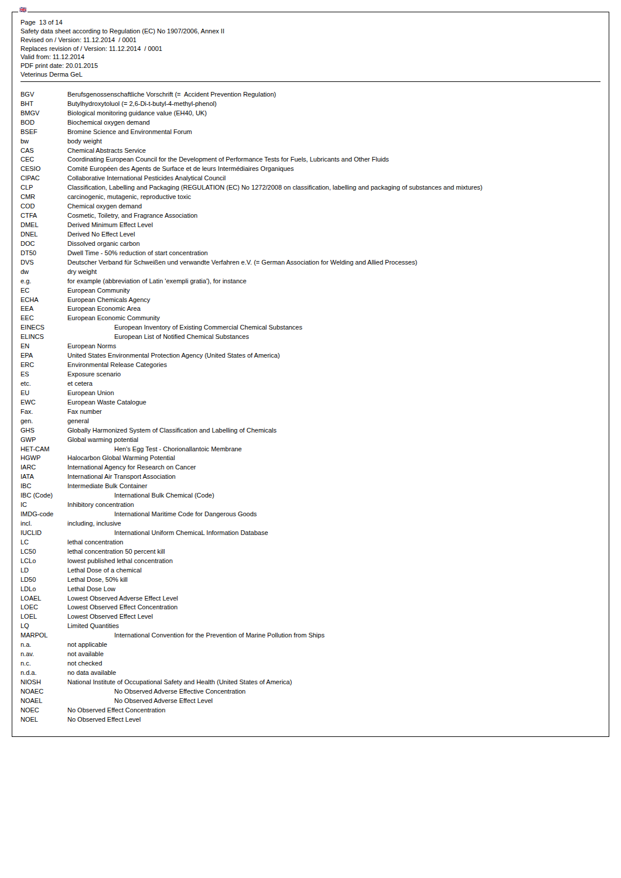🇬🇧
Page 13 of 14
Safety data sheet according to Regulation (EC) No 1907/2006, Annex II
Revised on / Version: 11.12.2014 / 0001
Replaces revision of / Version: 11.12.2014 / 0001
Valid from: 11.12.2014
PDF print date: 20.01.2015
Veterinus Derma GeL
BGV
Berufsgenossenschaftliche Vorschrift (= Accident Prevention Regulation)
BHT
Butylhydroxytoluol (= 2,6-Di-t-butyl-4-methyl-phenol)
BMGV
Biological monitoring guidance value (EH40, UK)
BOD
Biochemical oxygen demand
BSEF
Bromine Science and Environmental Forum
bw
body weight
CAS
Chemical Abstracts Service
CEC
Coordinating European Council for the Development of Performance Tests for Fuels, Lubricants and Other Fluids
CESIO
Comité Européen des Agents de Surface et de leurs Intermédiaires Organiques
CIPAC
Collaborative International Pesticides Analytical Council
CLP
Classification, Labelling and Packaging (REGULATION (EC) No 1272/2008 on classification, labelling and packaging of substances and mixtures)
CMR
carcinogenic, mutagenic, reproductive toxic
COD
Chemical oxygen demand
CTFA
Cosmetic, Toiletry, and Fragrance Association
DMEL
Derived Minimum Effect Level
DNEL
Derived No Effect Level
DOC
Dissolved organic carbon
DT50
Dwell Time - 50% reduction of start concentration
DVS
Deutscher Verband für Schweißen und verwandte Verfahren e.V. (= German Association for Welding and Allied Processes)
dw
dry weight
e.g.
for example (abbreviation of Latin 'exempli gratia'), for instance
EC
European Community
ECHA
European Chemicals Agency
EEA
European Economic Area
EEC
European Economic Community
EINECS
European Inventory of Existing Commercial Chemical Substances
ELINCS
European List of Notified Chemical Substances
EN
European Norms
EPA
United States Environmental Protection Agency (United States of America)
ERC
Environmental Release Categories
ES
Exposure scenario
etc.
et cetera
EU
European Union
EWC
European Waste Catalogue
Fax.
Fax number
gen.
general
GHS
Globally Harmonized System of Classification and Labelling of Chemicals
GWP
Global warming potential
HET-CAM
Hen's Egg Test - Chorionallantoic Membrane
HGWP
Halocarbon Global Warming Potential
IARC
International Agency for Research on Cancer
IATA
International Air Transport Association
IBC
Intermediate Bulk Container
IBC (Code)
International Bulk Chemical (Code)
IC
Inhibitory concentration
IMDG-code
International Maritime Code for Dangerous Goods
incl.
including, inclusive
IUCLID
International Uniform ChemicaL Information Database
LC
lethal concentration
LC50
lethal concentration 50 percent kill
LCLo
lowest published lethal concentration
LD
Lethal Dose of a chemical
LD50
Lethal Dose, 50% kill
LDLo
Lethal Dose Low
LOAEL
Lowest Observed Adverse Effect Level
LOEC
Lowest Observed Effect Concentration
LOEL
Lowest Observed Effect Level
LQ
Limited Quantities
MARPOL
International Convention for the Prevention of Marine Pollution from Ships
n.a.
not applicable
n.av.
not available
n.c.
not checked
n.d.a.
no data available
NIOSH
National Institute of Occupational Safety and Health (United States of America)
NOAEC
No Observed Adverse Effective Concentration
NOAEL
No Observed Adverse Effect Level
NOEC
No Observed Effect Concentration
NOEL
No Observed Effect Level